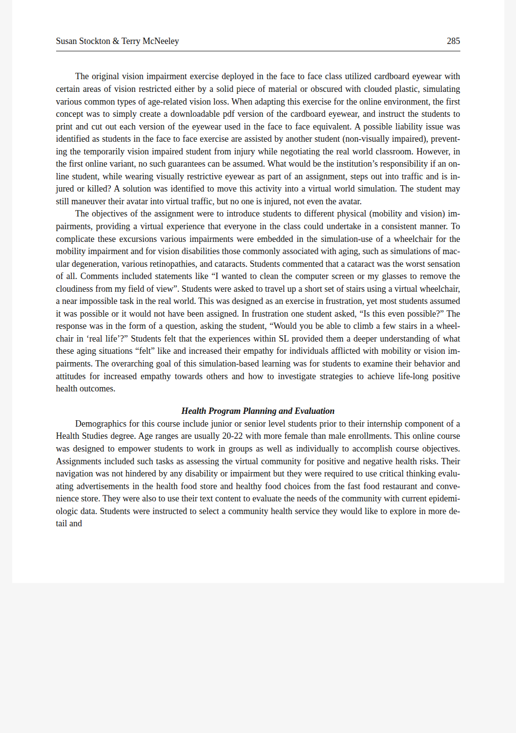Susan Stockton & Terry McNeeley 285
The original vision impairment exercise deployed in the face to face class utilized cardboard eyewear with certain areas of vision restricted either by a solid piece of material or obscured with clouded plastic, simulating various common types of age-related vision loss. When adapting this exercise for the online environment, the first concept was to simply create a downloadable pdf version of the cardboard eyewear, and instruct the students to print and cut out each version of the eyewear used in the face to face equivalent. A possible liability issue was identified as students in the face to face exercise are assisted by another student (non-visually impaired), preventing the temporarily vision impaired student from injury while negotiating the real world classroom. However, in the first online variant, no such guarantees can be assumed. What would be the institution’s responsibility if an online student, while wearing visually restrictive eyewear as part of an assignment, steps out into traffic and is injured or killed? A solution was identified to move this activity into a virtual world simulation. The student may still maneuver their avatar into virtual traffic, but no one is injured, not even the avatar.
The objectives of the assignment were to introduce students to different physical (mobility and vision) impairments, providing a virtual experience that everyone in the class could undertake in a consistent manner. To complicate these excursions various impairments were embedded in the simulation-use of a wheelchair for the mobility impairment and for vision disabilities those commonly associated with aging, such as simulations of macular degeneration, various retinopathies, and cataracts. Students commented that a cataract was the worst sensation of all. Comments included statements like “I wanted to clean the computer screen or my glasses to remove the cloudiness from my field of view”. Students were asked to travel up a short set of stairs using a virtual wheelchair, a near impossible task in the real world. This was designed as an exercise in frustration, yet most students assumed it was possible or it would not have been assigned. In frustration one student asked, “Is this even possible?” The response was in the form of a question, asking the student, “Would you be able to climb a few stairs in a wheelchair in ‘real life’?” Students felt that the experiences within SL provided them a deeper understanding of what these aging situations “felt” like and increased their empathy for individuals afflicted with mobility or vision impairments. The overarching goal of this simulation-based learning was for students to examine their behavior and attitudes for increased empathy towards others and how to investigate strategies to achieve life-long positive health outcomes.
Health Program Planning and Evaluation
Demographics for this course include junior or senior level students prior to their internship component of a Health Studies degree. Age ranges are usually 20-22 with more female than male enrollments. This online course was designed to empower students to work in groups as well as individually to accomplish course objectives. Assignments included such tasks as assessing the virtual community for positive and negative health risks. Their navigation was not hindered by any disability or impairment but they were required to use critical thinking evaluating advertisements in the health food store and healthy food choices from the fast food restaurant and convenience store. They were also to use their text content to evaluate the needs of the community with current epidemiologic data. Students were instructed to select a community health service they would like to explore in more detail and